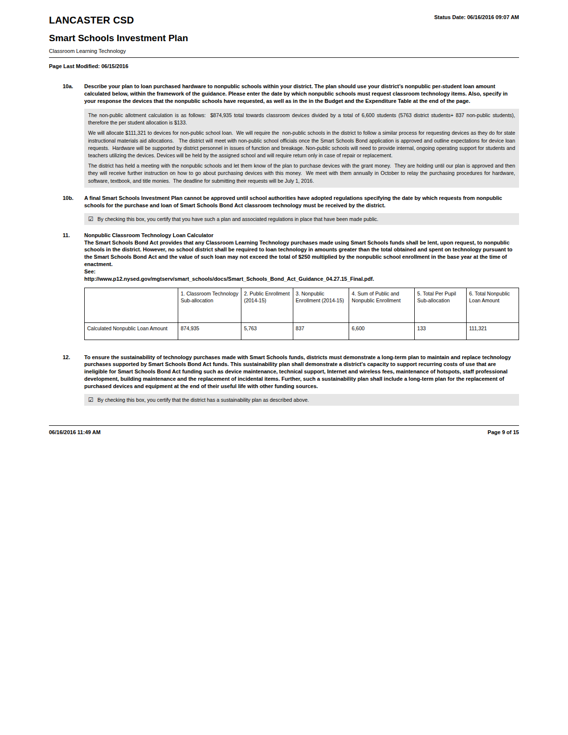Status Date: 06/16/2016 09:07 AM
LANCASTER CSD
Smart Schools Investment Plan
Classroom Learning Technology
Page Last Modified: 06/15/2016
10a.
Describe your plan to loan purchased hardware to nonpublic schools within your district. The plan should use your district’s nonpublic per-student loan amount calculated below, within the framework of the guidance. Please enter the date by which nonpublic schools must request classroom technology items. Also, specify in your response the devices that the nonpublic schools have requested, as well as in the in the Budget and the Expenditure Table at the end of the page.
The non-public allotment calculation is as follows: $874,935 total towards classroom devices divided by a total of 6,600 students (5763 district students+ 837 non-public students), therefore the per student allocation is $133.
We will allocate $111,321 to devices for non-public school loan. We will require the non-public schools in the district to follow a similar process for requesting devices as they do for state instructional materials aid allocations. The district will meet with non-public school officials once the Smart Schools Bond application is approved and outline expectations for device loan requests. Hardware will be supported by district personnel in issues of function and breakage. Non-public schools will need to provide internal, ongoing operating support for students and teachers utilizing the devices. Devices will be held by the assigned school and will require return only in case of repair or replacement.
The district has held a meeting with the nonpublic schools and let them know of the plan to purchase devices with the grant money. They are holding until our plan is approved and then they will receive further instruction on how to go about purchasing devices with this money. We meet with them annually in October to relay the purchasing procedures for hardware, software, textbook, and title monies. The deadline for submitting their requests will be July 1, 2016.
10b.
A final Smart Schools Investment Plan cannot be approved until school authorities have adopted regulations specifying the date by which requests from nonpublic schools for the purchase and loan of Smart Schools Bond Act classroom technology must be received by the district.
☑ By checking this box, you certify that you have such a plan and associated regulations in place that have been made public.
11.
Nonpublic Classroom Technology Loan Calculator
The Smart Schools Bond Act provides that any Classroom Learning Technology purchases made using Smart Schools funds shall be lent, upon request, to nonpublic schools in the district. However, no school district shall be required to loan technology in amounts greater than the total obtained and spent on technology pursuant to the Smart Schools Bond Act and the value of such loan may not exceed the total of $250 multiplied by the nonpublic school enrollment in the base year at the time of enactment.
See:
http://www.p12.nysed.gov/mgtserv/smart_schools/docs/Smart_Schools_Bond_Act_Guidance_04.27.15_Final.pdf.
| | 1. Classroom Technology Sub-allocation | 2. Public Enrollment (2014-15) | 3. Nonpublic Enrollment (2014-15) | 4. Sum of Public and Nonpublic Enrollment | 5. Total Per Pupil Sub-allocation | 6. Total Nonpublic Loan Amount |
| --- | --- | --- | --- | --- | --- | --- |
| Calculated Nonpublic Loan Amount | 874,935 | 5,763 | 837 | 6,600 | 133 | 111,321 |
12.
To ensure the sustainability of technology purchases made with Smart Schools funds, districts must demonstrate a long-term plan to maintain and replace technology purchases supported by Smart Schools Bond Act funds. This sustainability plan shall demonstrate a district's capacity to support recurring costs of use that are ineligible for Smart Schools Bond Act funding such as device maintenance, technical support, Internet and wireless fees, maintenance of hotspots, staff professional development, building maintenance and the replacement of incidental items. Further, such a sustainability plan shall include a long-term plan for the replacement of purchased devices and equipment at the end of their useful life with other funding sources.
☑ By checking this box, you certify that the district has a sustainability plan as described above.
06/16/2016 11:49 AM
Page 9 of 15